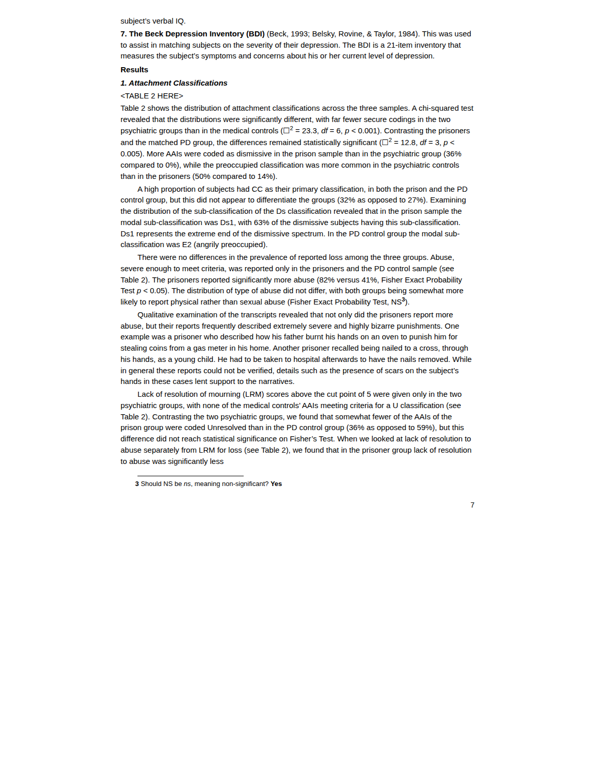subject’s verbal IQ.
7. The Beck Depression Inventory (BDI) (Beck, 1993; Belsky, Rovine, & Taylor, 1984). This was used to assist in matching subjects on the severity of their depression. The BDI is a 21-item inventory that measures the subject’s symptoms and concerns about his or her current level of depression.
Results
1. Attachment Classifications
<TABLE 2 HERE>
Table 2 shows the distribution of attachment classifications across the three samples. A chi-squared test revealed that the distributions were significantly different, with far fewer secure codings in the two psychiatric groups than in the medical controls (☐2 = 23.3, df = 6, p < 0.001). Contrasting the prisoners and the matched PD group, the differences remained statistically significant (☐2 = 12.8, df = 3, p < 0.005). More AAIs were coded as dismissive in the prison sample than in the psychiatric group (36% compared to 0%), while the preoccupied classification was more common in the psychiatric controls than in the prisoners (50% compared to 14%).
A high proportion of subjects had CC as their primary classification, in both the prison and the PD control group, but this did not appear to differentiate the groups (32% as opposed to 27%). Examining the distribution of the sub-classification of the Ds classification revealed that in the prison sample the modal sub-classification was Ds1, with 63% of the dismissive subjects having this sub-classification. Ds1 represents the extreme end of the dismissive spectrum. In the PD control group the modal sub-classification was E2 (angrily preoccupied).
There were no differences in the prevalence of reported loss among the three groups. Abuse, severe enough to meet criteria, was reported only in the prisoners and the PD control sample (see Table 2). The prisoners reported significantly more abuse (82% versus 41%, Fisher Exact Probability Test p < 0.05). The distribution of type of abuse did not differ, with both groups being somewhat more likely to report physical rather than sexual abuse (Fisher Exact Probability Test, NS3).
Qualitative examination of the transcripts revealed that not only did the prisoners report more abuse, but their reports frequently described extremely severe and highly bizarre punishments. One example was a prisoner who described how his father burnt his hands on an oven to punish him for stealing coins from a gas meter in his home. Another prisoner recalled being nailed to a cross, through his hands, as a young child. He had to be taken to hospital afterwards to have the nails removed. While in general these reports could not be verified, details such as the presence of scars on the subject’s hands in these cases lent support to the narratives.
Lack of resolution of mourning (LRM) scores above the cut point of 5 were given only in the two psychiatric groups, with none of the medical controls’ AAIs meeting criteria for a U classification (see Table 2). Contrasting the two psychiatric groups, we found that somewhat fewer of the AAIs of the prison group were coded Unresolved than in the PD control group (36% as opposed to 59%), but this difference did not reach statistical significance on Fisher’s Test. When we looked at lack of resolution to abuse separately from LRM for loss (see Table 2), we found that in the prisoner group lack of resolution to abuse was significantly less
3 Should NS be ns, meaning non-significant? Yes
7